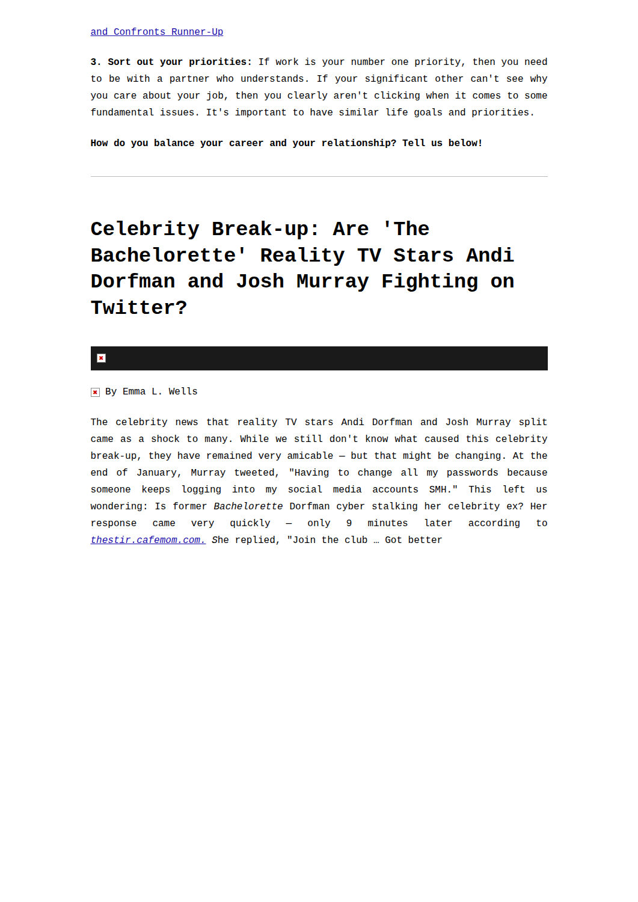and Confronts Runner-Up
3. Sort out your priorities: If work is your number one priority, then you need to be with a partner who understands. If your significant other can't see why you care about your job, then you clearly aren't clicking when it comes to some fundamental issues. It's important to have similar life goals and priorities.
How do you balance your career and your relationship? Tell us below!
Celebrity Break-up: Are 'The Bachelorette' Reality TV Stars Andi Dorfman and Josh Murray Fighting on Twitter?
✖
✖ By Emma L. Wells
The celebrity news that reality TV stars Andi Dorfman and Josh Murray split came as a shock to many. While we still don't know what caused this celebrity break-up, they have remained very amicable — but that might be changing. At the end of January, Murray tweeted, "Having to change all my passwords because someone keeps logging into my social media accounts SMH." This left us wondering: Is former Bachelorette Dorfman cyber stalking her celebrity ex? Her response came very quickly — only 9 minutes later according to thestir.cafemom.com. She replied, "Join the club … Got better